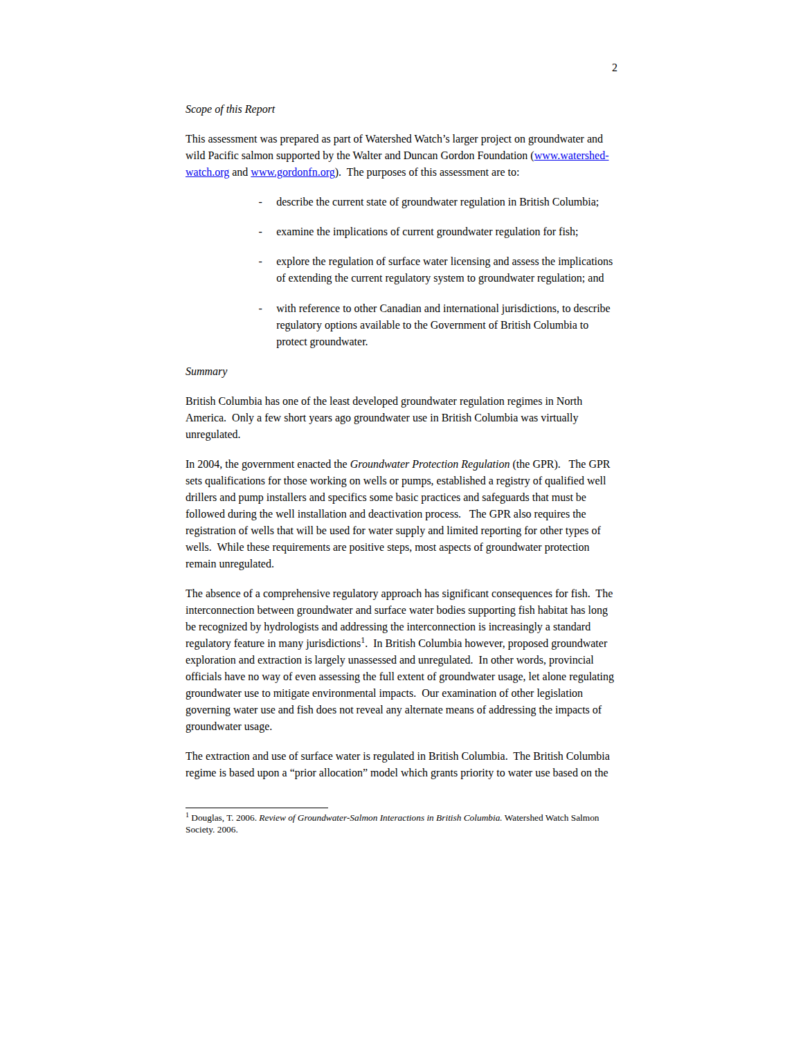2
Scope of this Report
This assessment was prepared as part of Watershed Watch’s larger project on groundwater and wild Pacific salmon supported by the Walter and Duncan Gordon Foundation (www.watershed-watch.org and www.gordonfn.org). The purposes of this assessment are to:
describe the current state of groundwater regulation in British Columbia;
examine the implications of current groundwater regulation for fish;
explore the regulation of surface water licensing and assess the implications of extending the current regulatory system to groundwater regulation; and
with reference to other Canadian and international jurisdictions, to describe regulatory options available to the Government of British Columbia to protect groundwater.
Summary
British Columbia has one of the least developed groundwater regulation regimes in North America. Only a few short years ago groundwater use in British Columbia was virtually unregulated.
In 2004, the government enacted the Groundwater Protection Regulation (the GPR). The GPR sets qualifications for those working on wells or pumps, established a registry of qualified well drillers and pump installers and specifics some basic practices and safeguards that must be followed during the well installation and deactivation process. The GPR also requires the registration of wells that will be used for water supply and limited reporting for other types of wells. While these requirements are positive steps, most aspects of groundwater protection remain unregulated.
The absence of a comprehensive regulatory approach has significant consequences for fish. The interconnection between groundwater and surface water bodies supporting fish habitat has long be recognized by hydrologists and addressing the interconnection is increasingly a standard regulatory feature in many jurisdictions1. In British Columbia however, proposed groundwater exploration and extraction is largely unassessed and unregulated. In other words, provincial officials have no way of even assessing the full extent of groundwater usage, let alone regulating groundwater use to mitigate environmental impacts. Our examination of other legislation governing water use and fish does not reveal any alternate means of addressing the impacts of groundwater usage.
The extraction and use of surface water is regulated in British Columbia. The British Columbia regime is based upon a “prior allocation” model which grants priority to water use based on the
1 Douglas, T. 2006. Review of Groundwater-Salmon Interactions in British Columbia. Watershed Watch Salmon Society. 2006.